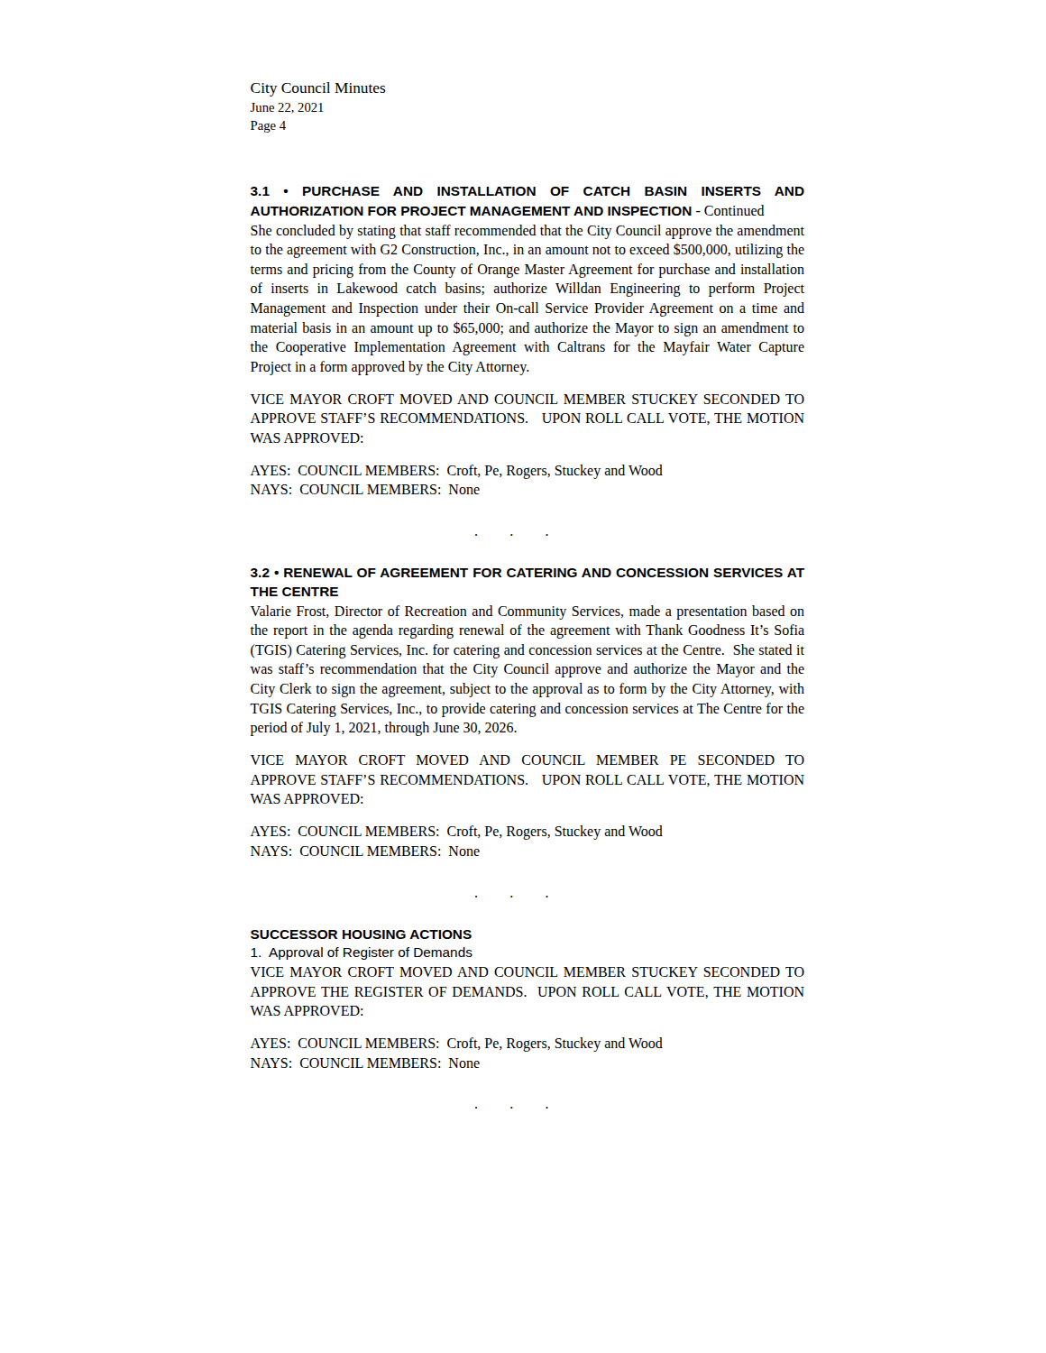City Council Minutes
June 22, 2021
Page 4
3.1 • PURCHASE AND INSTALLATION OF CATCH BASIN INSERTS AND AUTHORIZATION FOR PROJECT MANAGEMENT AND INSPECTION - Continued
She concluded by stating that staff recommended that the City Council approve the amendment to the agreement with G2 Construction, Inc., in an amount not to exceed $500,000, utilizing the terms and pricing from the County of Orange Master Agreement for purchase and installation of inserts in Lakewood catch basins; authorize Willdan Engineering to perform Project Management and Inspection under their On-call Service Provider Agreement on a time and material basis in an amount up to $65,000; and authorize the Mayor to sign an amendment to the Cooperative Implementation Agreement with Caltrans for the Mayfair Water Capture Project in a form approved by the City Attorney.
VICE MAYOR CROFT MOVED AND COUNCIL MEMBER STUCKEY SECONDED TO APPROVE STAFF’S RECOMMENDATIONS. UPON ROLL CALL VOTE, THE MOTION WAS APPROVED:
AYES: COUNCIL MEMBERS: Croft, Pe, Rogers, Stuckey and Wood
NAYS: COUNCIL MEMBERS: None
...
3.2 • RENEWAL OF AGREEMENT FOR CATERING AND CONCESSION SERVICES AT THE CENTRE
Valarie Frost, Director of Recreation and Community Services, made a presentation based on the report in the agenda regarding renewal of the agreement with Thank Goodness It’s Sofia (TGIS) Catering Services, Inc. for catering and concession services at the Centre. She stated it was staff’s recommendation that the City Council approve and authorize the Mayor and the City Clerk to sign the agreement, subject to the approval as to form by the City Attorney, with TGIS Catering Services, Inc., to provide catering and concession services at The Centre for the period of July 1, 2021, through June 30, 2026.
VICE MAYOR CROFT MOVED AND COUNCIL MEMBER PE SECONDED TO APPROVE STAFF’S RECOMMENDATIONS. UPON ROLL CALL VOTE, THE MOTION WAS APPROVED:
AYES: COUNCIL MEMBERS: Croft, Pe, Rogers, Stuckey and Wood
NAYS: COUNCIL MEMBERS: None
...
SUCCESSOR HOUSING ACTIONS
1. Approval of Register of Demands
VICE MAYOR CROFT MOVED AND COUNCIL MEMBER STUCKEY SECONDED TO APPROVE THE REGISTER OF DEMANDS. UPON ROLL CALL VOTE, THE MOTION WAS APPROVED:
AYES: COUNCIL MEMBERS: Croft, Pe, Rogers, Stuckey and Wood
NAYS: COUNCIL MEMBERS: None
...